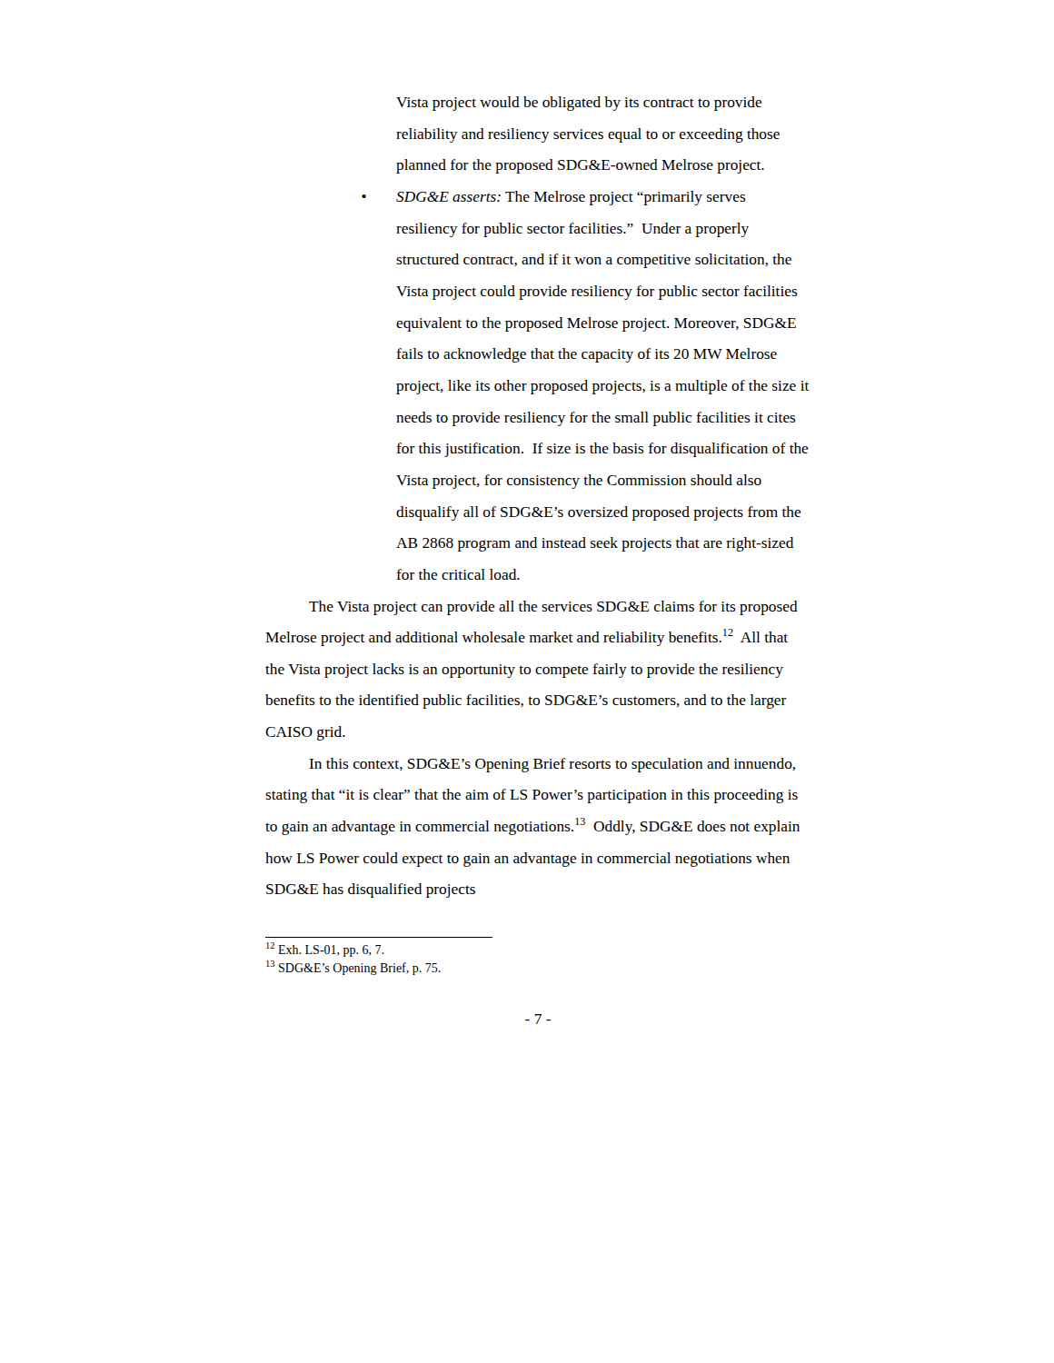Vista project would be obligated by its contract to provide reliability and resiliency services equal to or exceeding those planned for the proposed SDG&E-owned Melrose project.
SDG&E asserts: The Melrose project “primarily serves resiliency for public sector facilities.” Under a properly structured contract, and if it won a competitive solicitation, the Vista project could provide resiliency for public sector facilities equivalent to the proposed Melrose project. Moreover, SDG&E fails to acknowledge that the capacity of its 20 MW Melrose project, like its other proposed projects, is a multiple of the size it needs to provide resiliency for the small public facilities it cites for this justification. If size is the basis for disqualification of the Vista project, for consistency the Commission should also disqualify all of SDG&E’s oversized proposed projects from the AB 2868 program and instead seek projects that are right-sized for the critical load.
The Vista project can provide all the services SDG&E claims for its proposed Melrose project and additional wholesale market and reliability benefits.12 All that the Vista project lacks is an opportunity to compete fairly to provide the resiliency benefits to the identified public facilities, to SDG&E’s customers, and to the larger CAISO grid.
In this context, SDG&E’s Opening Brief resorts to speculation and innuendo, stating that “it is clear” that the aim of LS Power’s participation in this proceeding is to gain an advantage in commercial negotiations.13 Oddly, SDG&E does not explain how LS Power could expect to gain an advantage in commercial negotiations when SDG&E has disqualified projects
12 Exh. LS-01, pp. 6, 7.
13 SDG&E’s Opening Brief, p. 75.
- 7 -